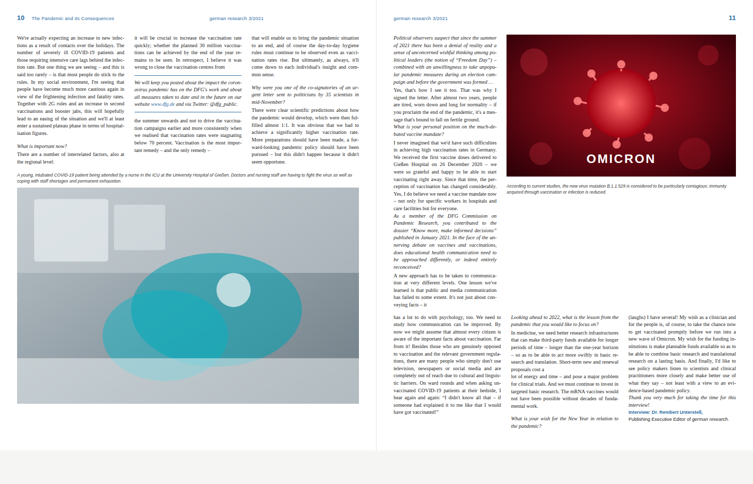10 The Pandemic and its Consequences german research 3/2021
We're actually expecting an increase in new infections as a result of contacts over the holidays. The number of severely ill COVID-19 patients and those requiring intensive care lags behind the infection rate. But one thing we are seeing – and this is said too rarely – is that most people do stick to the rules. In my social environment, I'm seeing that people have become much more cautious again in view of the frightening infection and fatality rates. Together with 2G rules and an increase in second vaccinations and booster jabs, this will hopefully lead to an easing of the situation and we'll at least enter a sustained plateau phase in terms of hospitalisation figures.
What is important now?
There are a number of interrelated factors, also at the regional level:
it will be crucial to increase the vaccination rate quickly; whether the planned 30 million vaccinations can be achieved by the end of the year remains to be seen. In retrospect, I believe it was wrong to close the vaccination centres from
We will keep you posted about the impact the coronavirus pandemic has on the DFG's work and about all measures taken to date and in the future on our website www.dfg.de and via Twitter: @dfg_public.
the summer onwards and not to drive the vaccination campaigns earlier and more consistently when we realised that vaccination rates were stagnating below 70 percent. Vaccination is the most important remedy – and the only remedy –
that will enable us to bring the pandemic situation to an end, and of course the day-to-day hygiene rules must continue to be observed even as vaccination rates rise. But ultimately, as always, it'll come down to each individual's insight and common sense.
Why were you one of the co-signatories of an urgent letter sent to politicians by 35 scientists in mid-November?
There were clear scientific predictions about how the pandemic would develop, which were then fulfilled almost 1:1. It was obvious that we had to achieve a significantly higher vaccination rate. More preparations should have been made, a forward-looking pandemic policy should have been pursued – but this didn't happen because it didn't seem opportune.
A young, intubated COVID-19 patient being attended by a nurse in the ICU at the University Hospital of Gießen. Doctors and nursing staff are having to fight the virus as well as coping with staff shortages and permanent exhaustion.
Illustration: dpa / Boris Roessler
german research 3/2021 11
Political observers suspect that since the summer of 2021 there has been a denial of reality and a sense of unconcerned wishful thinking among political leaders (the notion of “Freedom Day”) – combined with an unwillingness to take unpopular pandemic measures during an election campaign and before the government was formed …
Yes, that's how I see it too. That was why I signed the letter. After almost two years, people are tired, worn down and long for normality – if you proclaim the end of the pandemic, it's a message that's bound to fall on fertile ground.
What is your personal position on the much-debated vaccine mandate?
I never imagined that we'd have such difficulties in achieving high vaccination rates in Germany. We received the first vaccine doses delivered to Gießen Hospital on 26 December 2020 – we were so grateful and happy to be able to start vaccinating right away. Since that time, the perception of vaccination has changed considerably. Yes, I do believe we need a vaccine mandate now – not only for specific workers in hospitals and care facilities but for everyone.
As a member of the DFG Commission on Pandemic Research, you contributed to the dossier “Know more, make informed decisions” published in January 2021. In the face of the unnerving debate on vaccines and vaccinations, does educational health communication need to be approached differently, or indeed entirely reconceived?
A new approach has to be taken to communication at very different levels. One lesson we've learned is that public and media communication has failed to some extent. It's not just about conveying facts – it
Illustration: Shutterstock
According to current studies, the new virus mutation B.1.1.529 is considered to be particularly contagious; immunity acquired through vaccination or infection is reduced.
has a lot to do with psychology, too. We need to study how communication can be improved. By now we might assume that almost every citizen is aware of the important facts about vaccination. Far from it! Besides those who are genuinely opposed to vaccination and the relevant government regulations, there are many people who simply don't use television, newspapers or social media and are completely out of reach due to cultural and linguistic barriers. On ward rounds and when asking unvaccinated COVID-19 patients at their bedside, I hear again and again: “I didn't know all that – if someone had explained it to me like that I would have got vaccinated!”
Looking ahead to 2022, what is the lesson from the pandemic that you would like to focus on?
In medicine, we need better research infrastructures that can make third-party funds available for longer periods of time – longer than the one-year horizon – so as to be able to act more swiftly in basic research and translation. Short-term new and renewal proposals cost a
lot of energy and time – and pose a major problem for clinical trials. And we must continue to invest in targeted basic research. The mRNA vaccines would not have been possible without decades of fundamental work.
What is your wish for the New Year in relation to the pandemic?
(laughs) I have several! My wish as a clinician and for the people is, of course, to take the chance now to get vaccinated promptly before we run into a new wave of Omicron. My wish for the funding institutions is make plannable funds available so as to be able to combine basic research and translational research on a lasting basis. And finally, I'd like to see policy makers listen to scientists and clinical practitioners more closely and make better use of what they say – not least with a view to an evidence-based pandemic policy.
Thank you very much for taking the time for this interview!
Interview: Dr. Rembert Unterstell,
Publishing Executive Editor of german research.